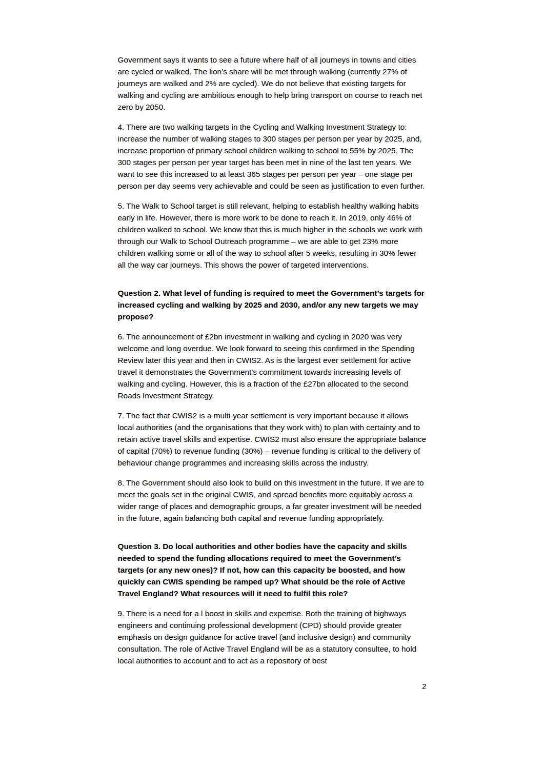Government says it wants to see a future where half of all journeys in towns and cities are cycled or walked. The lion’s share will be met through walking (currently 27% of journeys are walked and 2% are cycled). We do not believe that existing targets for walking and cycling are ambitious enough to help bring transport on course to reach net zero by 2050.
4. There are two walking targets in the Cycling and Walking Investment Strategy to: increase the number of walking stages to 300 stages per person per year by 2025, and, increase proportion of primary school children walking to school to 55% by 2025. The 300 stages per person per year target has been met in nine of the last ten years. We want to see this increased to at least 365 stages per person per year – one stage per person per day seems very achievable and could be seen as justification to even further.
5. The Walk to School target is still relevant, helping to establish healthy walking habits early in life. However, there is more work to be done to reach it. In 2019, only 46% of children walked to school. We know that this is much higher in the schools we work with through our Walk to School Outreach programme – we are able to get 23% more children walking some or all of the way to school after 5 weeks, resulting in 30% fewer all the way car journeys. This shows the power of targeted interventions.
Question 2. What level of funding is required to meet the Government’s targets for increased cycling and walking by 2025 and 2030, and/or any new targets we may propose?
6. The announcement of £2bn investment in walking and cycling in 2020 was very welcome and long overdue. We look forward to seeing this confirmed in the Spending Review later this year and then in CWIS2. As is the largest ever settlement for active travel it demonstrates the Government’s commitment towards increasing levels of walking and cycling. However, this is a fraction of the £27bn allocated to the second Roads Investment Strategy.
7. The fact that CWIS2 is a multi-year settlement is very important because it allows local authorities (and the organisations that they work with) to plan with certainty and to retain active travel skills and expertise. CWIS2 must also ensure the appropriate balance of capital (70%) to revenue funding (30%) – revenue funding is critical to the delivery of behaviour change programmes and increasing skills across the industry.
8. The Government should also look to build on this investment in the future. If we are to meet the goals set in the original CWIS, and spread benefits more equitably across a wider range of places and demographic groups, a far greater investment will be needed in the future, again balancing both capital and revenue funding appropriately.
Question 3. Do local authorities and other bodies have the capacity and skills needed to spend the funding allocations required to meet the Government’s targets (or any new ones)? If not, how can this capacity be boosted, and how quickly can CWIS spending be ramped up? What should be the role of Active Travel England? What resources will it need to fulfil this role?
9. There is a need for a l boost in skills and expertise. Both the training of highways engineers and continuing professional development (CPD) should provide greater emphasis on design guidance for active travel (and inclusive design) and community consultation. The role of Active Travel England will be as a statutory consultee, to hold local authorities to account and to act as a repository of best
2